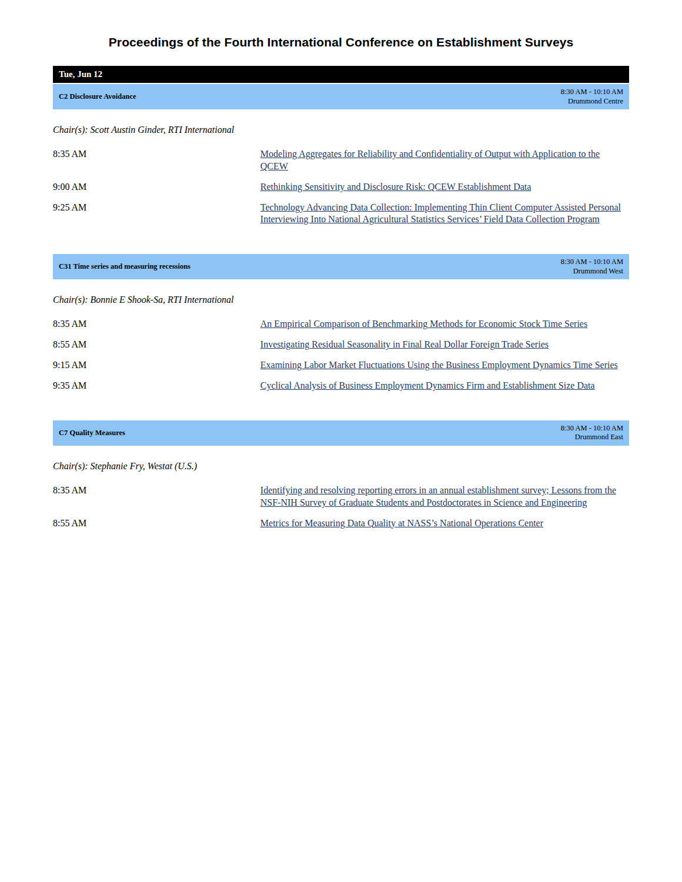Proceedings of the Fourth International Conference on Establishment Surveys
Tue, Jun 12
C2 Disclosure Avoidance
8:30 AM - 10:10 AM
Drummond Centre
Chair(s): Scott Austin Ginder, RTI International
| 8:35 AM | Modeling Aggregates for Reliability and Confidentiality of Output with Application to the QCEW |
| 9:00 AM | Rethinking Sensitivity and Disclosure Risk: QCEW Establishment Data |
| 9:25 AM | Technology Advancing Data Collection: Implementing Thin Client Computer Assisted Personal Interviewing Into National Agricultural Statistics Services’ Field Data Collection Program |
C31 Time series and measuring recessions
8:30 AM - 10:10 AM
Drummond West
Chair(s): Bonnie E Shook-Sa, RTI International
| 8:35 AM | An Empirical Comparison of Benchmarking Methods for Economic Stock Time Series |
| 8:55 AM | Investigating Residual Seasonality in Final Real Dollar Foreign Trade Series |
| 9:15 AM | Examining Labor Market Fluctuations Using the Business Employment Dynamics Time Series |
| 9:35 AM | Cyclical Analysis of Business Employment Dynamics Firm and Establishment Size Data |
C7 Quality Measures
8:30 AM - 10:10 AM
Drummond East
Chair(s): Stephanie Fry, Westat (U.S.)
| 8:35 AM | Identifying and resolving reporting errors in an annual establishment survey; Lessons from the NSF-NIH Survey of Graduate Students and Postdoctorates in Science and Engineering |
| 8:55 AM | Metrics for Measuring Data Quality at NASS’s National Operations Center |